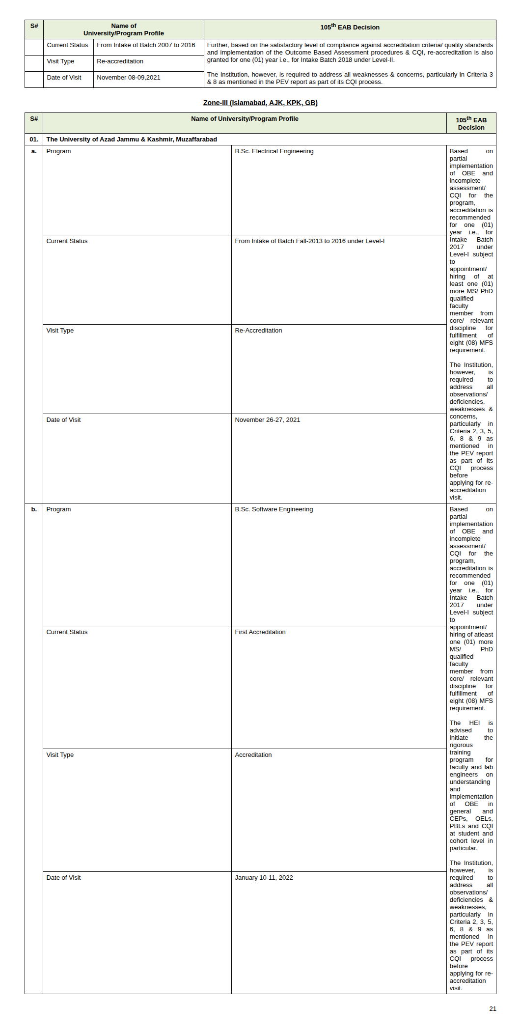| S# | Name of University/Program Profile | 105 th EAB Decision |
| --- | --- | --- |
| | Current Status | From Intake of Batch 2007 to 2016 | Further, based on the satisfactory level of compliance against accreditation criteria/ quality standards and implementation of the Outcome Based Assessment procedures & CQI, re-accreditation is also granted for one (01) year i.e., for Intake Batch 2018 under Level-II. The Institution, however, is required to address all weaknesses & concerns, particularly in Criteria 3 & 8 as mentioned in the PEV report as part of its CQI process. |
| | Visit Type | Re-accreditation |
| | Date of Visit | November 08-09,2021 |
Zone-III (Islamabad, AJK, KPK, GB)
| S# | Name of University/Program Profile | 105 th EAB Decision |
| --- | --- | --- |
| 01. | The University of Azad Jammu & Kashmir, Muzaffarabad |
| a. | Program | B.Sc. Electrical Engineering | Based on partial implementation of OBE and incomplete assessment/ CQI for the program, accreditation is recommended for one (01) year i.e., for Intake Batch 2017 under Level-I subject to appointment/ hiring of at least one (01) more MS/ PhD qualified faculty member from core/ relevant discipline for fulfillment of eight (08) MFS requirement. The Institution, however, is required to address all observations/ deficiencies, weaknesses & concerns, particularly in Criteria 2, 3, 5, 6, 8 & 9 as mentioned in the PEV report as part of its CQI process before applying for re-accreditation visit. |
| Current Status | From Intake of Batch Fall-2013 to 2016 under Level-I |
| Visit Type | Re-Accreditation |
| Date of Visit | November 26-27, 2021 |
| b. | Program | B.Sc. Software Engineering | Based on partial implementation of OBE and incomplete assessment/ CQI for the program, accreditation is recommended for one (01) year i.e., for Intake Batch 2017 under Level-I subject to appointment/ hiring of atleast one (01) more MS/ PhD qualified faculty member from core/ relevant discipline for fulfillment of eight (08) MFS requirement. The HEI is advised to initiate the rigorous training program for faculty and lab engineers on understanding and implementation of OBE in general and CEPs, OELs, PBLs and CQI at student and cohort level in particular. The Institution, however, is required to address all observations/ deficiencies & weaknesses, particularly in Criteria 2, 3, 5, 6, 8 & 9 as mentioned in the PEV report as part of its CQI process before applying for re-accreditation visit. |
| Current Status | First Accreditation |
| Visit Type | Accreditation |
| Date of Visit | January 10-11, 2022 |
21